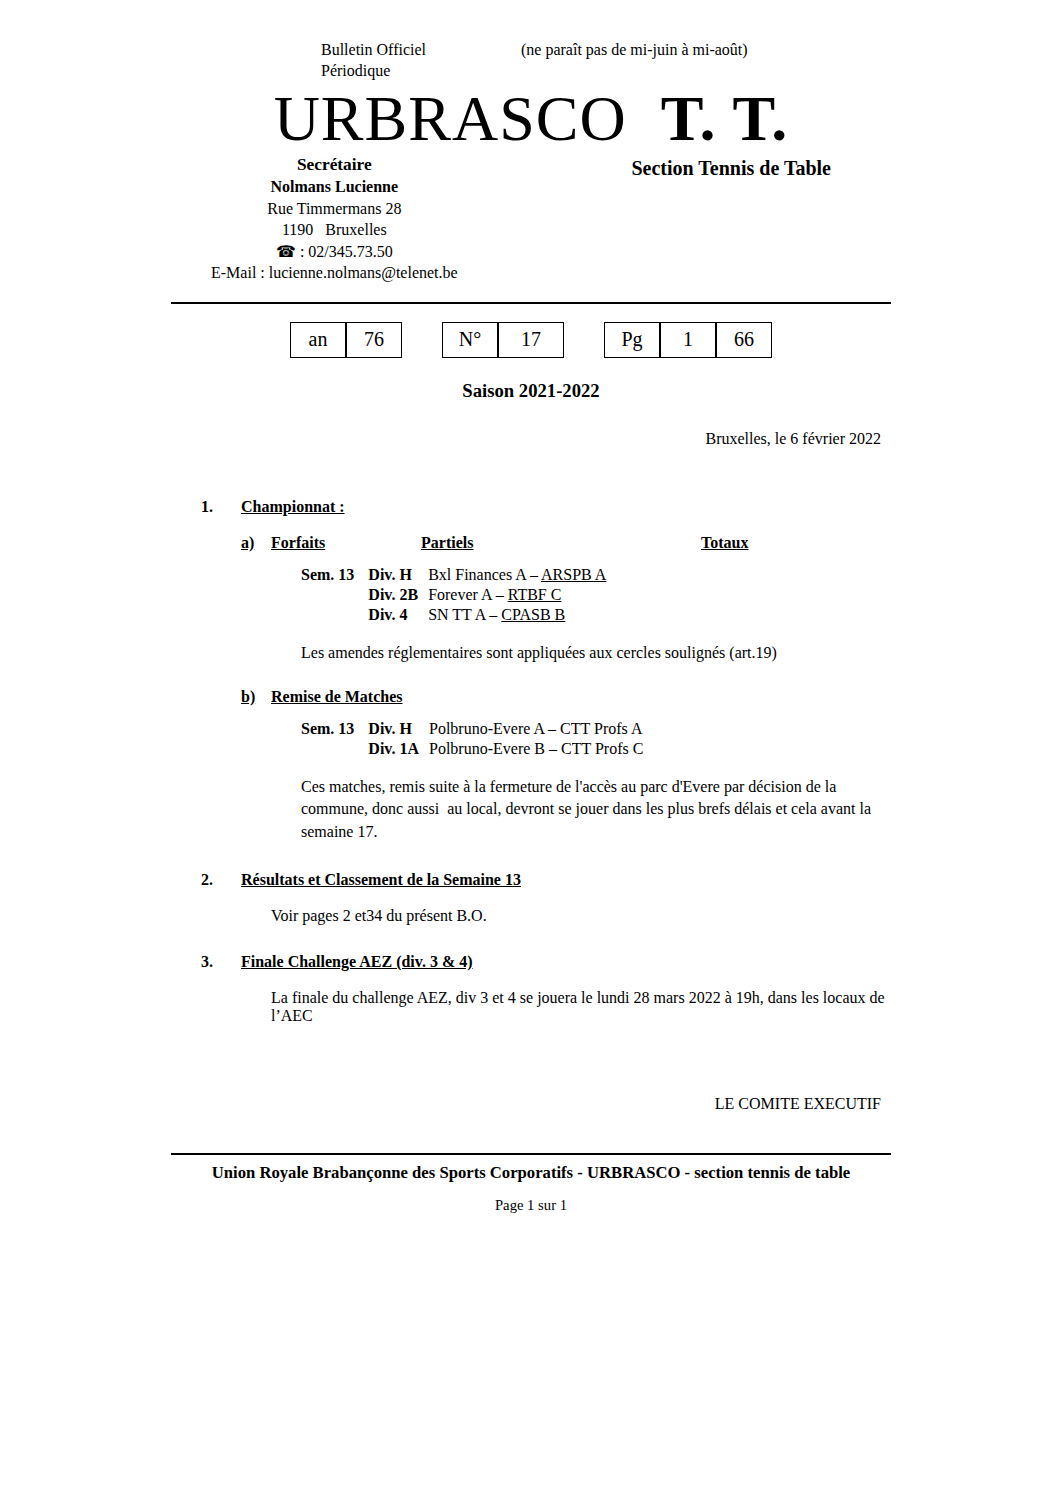Bulletin Officiel (ne paraît pas de mi-juin à mi-août)
Périodique
URBRASCO T. T.
Secrétaire
Nolmans Lucienne
Rue Timmermans 28
1190 Bruxelles
☎ : 02/345.73.50
E-Mail : lucienne.nolmans@telenet.be
Section Tennis de Table
an
76
N°
17
Pg
1
66
Saison 2021-2022
Bruxelles, le 6 février 2022
Championnat :
a)
Forfaits
Partiels
Totaux
| Sem. 13 | Div. H | Bxl Finances A – ARSPB A |
| | Div. 2B | Forever A – RTBF C |
| | Div. 4 | SN TT A – CPASB B |
Les amendes réglementaires sont appliquées aux cercles soulignés (art.19)
b) Remise de Matches
| Sem. 13 | Div. H | Polbruno-Evere A – CTT Profs A |
| | Div. 1A | Polbruno-Evere B – CTT Profs C |
Ces matches, remis suite à la fermeture de l'accès au parc d'Evere par décision de la commune, donc aussi au local, devront se jouer dans les plus brefs délais et cela avant la semaine 17.
Résultats et Classement de la Semaine 13
Voir pages 2 et34 du présent B.O.
Finale Challenge AEZ (div. 3 & 4)
La finale du challenge AEZ, div 3 et 4 se jouera le lundi 28 mars 2022 à 19h, dans les locaux de l’AEC
LE COMITE EXECUTIF
Union Royale Brabançonne des Sports Corporatifs - URBRASCO - section tennis de table
Page 1 sur 1